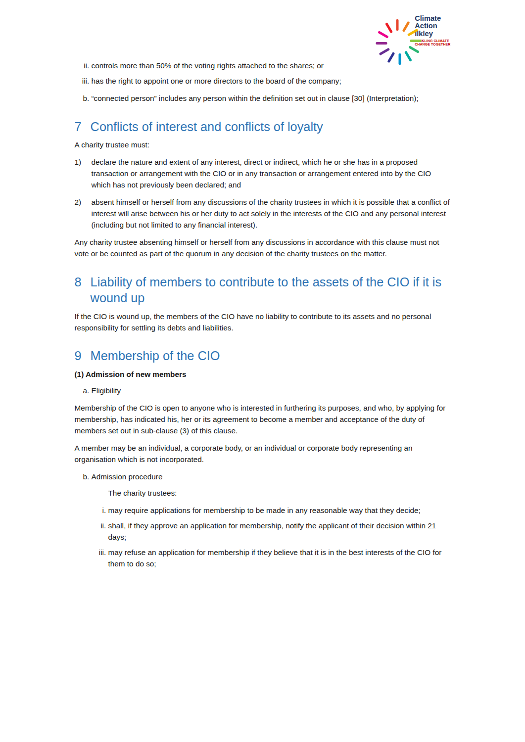Climate
Action
Ilkley TACKLING CLIMATE
CHANGE TOGETHER
controls more than 50% of the voting rights attached to the shares; or
has the right to appoint one or more directors to the board of the company;
“connected person” includes any person within the definition set out in clause [30] (Interpretation);
7 Conflicts of interest and conflicts of loyalty
A charity trustee must:
declare the nature and extent of any interest, direct or indirect, which he or she has in a proposed transaction or arrangement with the CIO or in any transaction or arrangement entered into by the CIO which has not previously been declared; and
absent himself or herself from any discussions of the charity trustees in which it is possible that a conflict of interest will arise between his or her duty to act solely in the interests of the CIO and any personal interest (including but not limited to any financial interest).
Any charity trustee absenting himself or herself from any discussions in accordance with this clause must not vote or be counted as part of the quorum in any decision of the charity trustees on the matter.
8 Liability of members to contribute to the assets of the CIO if it is wound up
If the CIO is wound up, the members of the CIO have no liability to contribute to its assets and no personal responsibility for settling its debts and liabilities.
9 Membership of the CIO
(1) Admission of new members
Eligibility
Membership of the CIO is open to anyone who is interested in furthering its purposes, and who, by applying for membership, has indicated his, her or its agreement to become a member and acceptance of the duty of members set out in sub-clause (3) of this clause.
A member may be an individual, a corporate body, or an individual or corporate body representing an organisation which is not incorporated.
Admission procedure
The charity trustees:
may require applications for membership to be made in any reasonable way that they decide;
shall, if they approve an application for membership, notify the applicant of their decision within 21 days;
may refuse an application for membership if they believe that it is in the best interests of the CIO for them to do so;